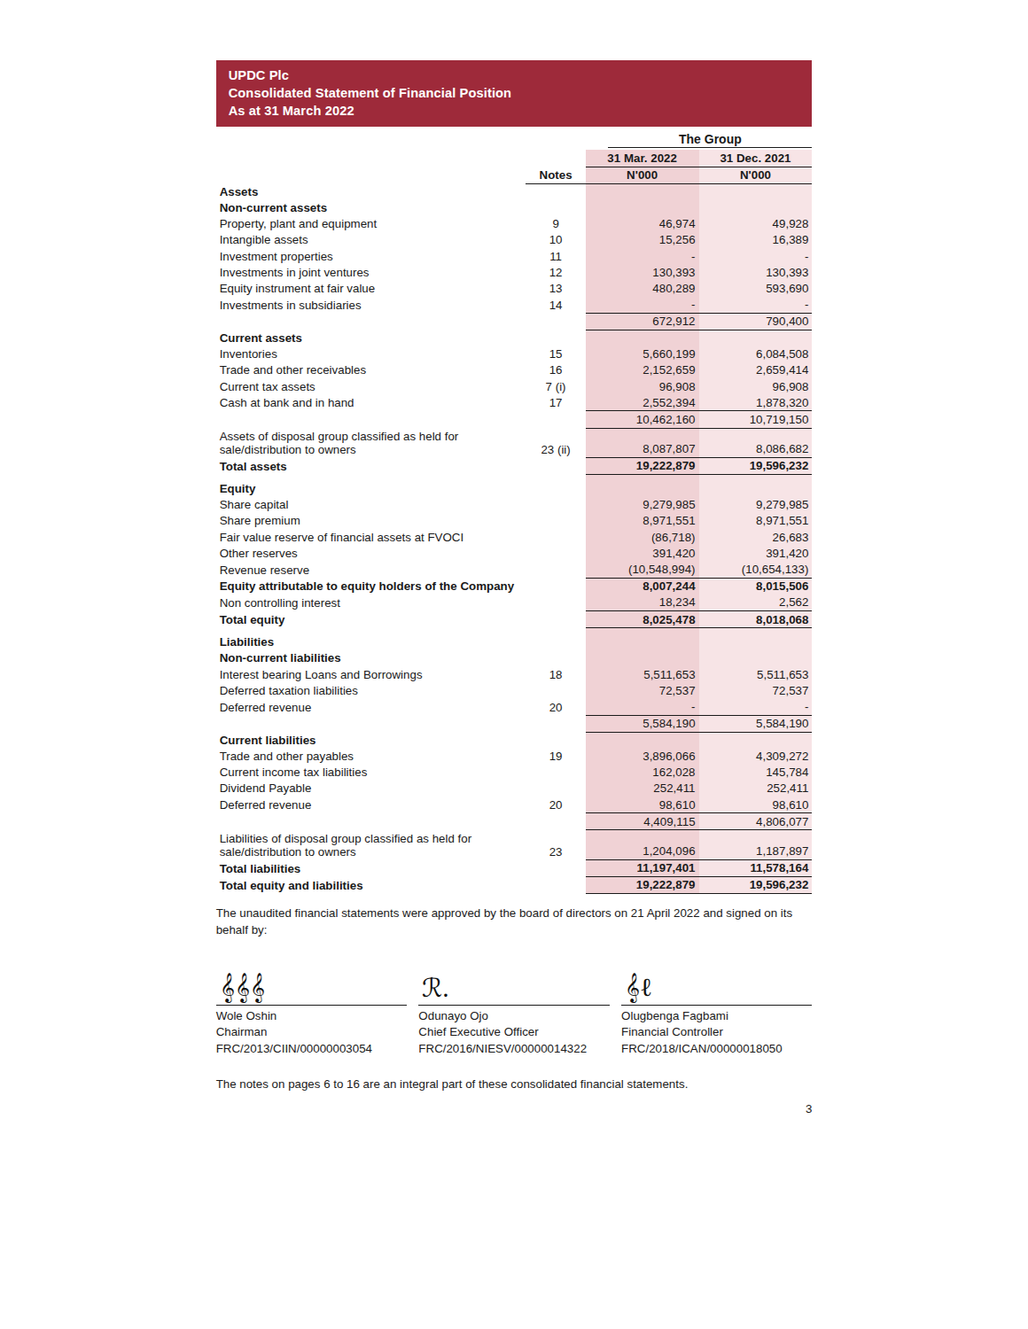UPDC Plc Consolidated Statement of Financial Position As at 31 March 2022
The Group
| | | 31 Mar. 2022 | 31 Dec. 2021 |
| --- | --- | --- | --- |
| | Notes | N'000 | N'000 |
| Assets | | | |
| Non-current assets | | | |
| Property, plant and equipment | 9 | 46,974 | 49,928 |
| Intangible assets | 10 | 15,256 | 16,389 |
| Investment properties | 11 | - | - |
| Investments in joint ventures | 12 | 130,393 | 130,393 |
| Equity instrument at fair value | 13 | 480,289 | 593,690 |
| Investments in subsidiaries | 14 | - | - |
| | | 672,912 | 790,400 |
| Current assets | | | |
| Inventories | 15 | 5,660,199 | 6,084,508 |
| Trade and other receivables | 16 | 2,152,659 | 2,659,414 |
| Current tax assets | 7 (i) | 96,908 | 96,908 |
| Cash at bank and in hand | 17 | 2,552,394 | 1,878,320 |
| | | 10,462,160 | 10,719,150 |
| Assets of disposal group classified as held for sale/distribution to owners | 23 (ii) | 8,087,807 | 8,086,682 |
| Total assets | | 19,222,879 | 19,596,232 |
| Equity | | | |
| Share capital | | 9,279,985 | 9,279,985 |
| Share premium | | 8,971,551 | 8,971,551 |
| Fair value reserve of financial assets at FVOCI | | (86,718) | 26,683 |
| Other reserves | | 391,420 | 391,420 |
| Revenue reserve | | (10,548,994) | (10,654,133) |
| Equity attributable to equity holders of the Company | | 8,007,244 | 8,015,506 |
| Non controlling interest | | 18,234 | 2,562 |
| Total equity | | 8,025,478 | 8,018,068 |
| Liabilities | | | |
| Non-current liabilities | | | |
| Interest bearing Loans and Borrowings | 18 | 5,511,653 | 5,511,653 |
| Deferred taxation liabilities | | 72,537 | 72,537 |
| Deferred revenue | 20 | - | - |
| | | 5,584,190 | 5,584,190 |
| Current liabilities | | | |
| Trade and other payables | 19 | 3,896,066 | 4,309,272 |
| Current income tax liabilities | | 162,028 | 145,784 |
| Dividend Payable | | 252,411 | 252,411 |
| Deferred revenue | 20 | 98,610 | 98,610 |
| | | 4,409,115 | 4,806,077 |
| Liabilities of disposal group classified as held for sale/distribution to owners | 23 | 1,204,096 | 1,187,897 |
| Total liabilities | | 11,197,401 | 11,578,164 |
| Total equity and liabilities | | 19,222,879 | 19,596,232 |
The unaudited financial statements were approved by the board of directors on 21 April 2022 and signed on its behalf by:
𝄞𝄞𝄞
Wole Oshin
Chairman
FRC/2013/CIIN/00000003054
ℛ.
Odunayo Ojo
Chief Executive Officer
FRC/2016/NIESV/00000014322
𝄞ℓ
Olugbenga Fagbami
Financial Controller
FRC/2018/ICAN/00000018050
The notes on pages 6 to 16 are an integral part of these consolidated financial statements.
3